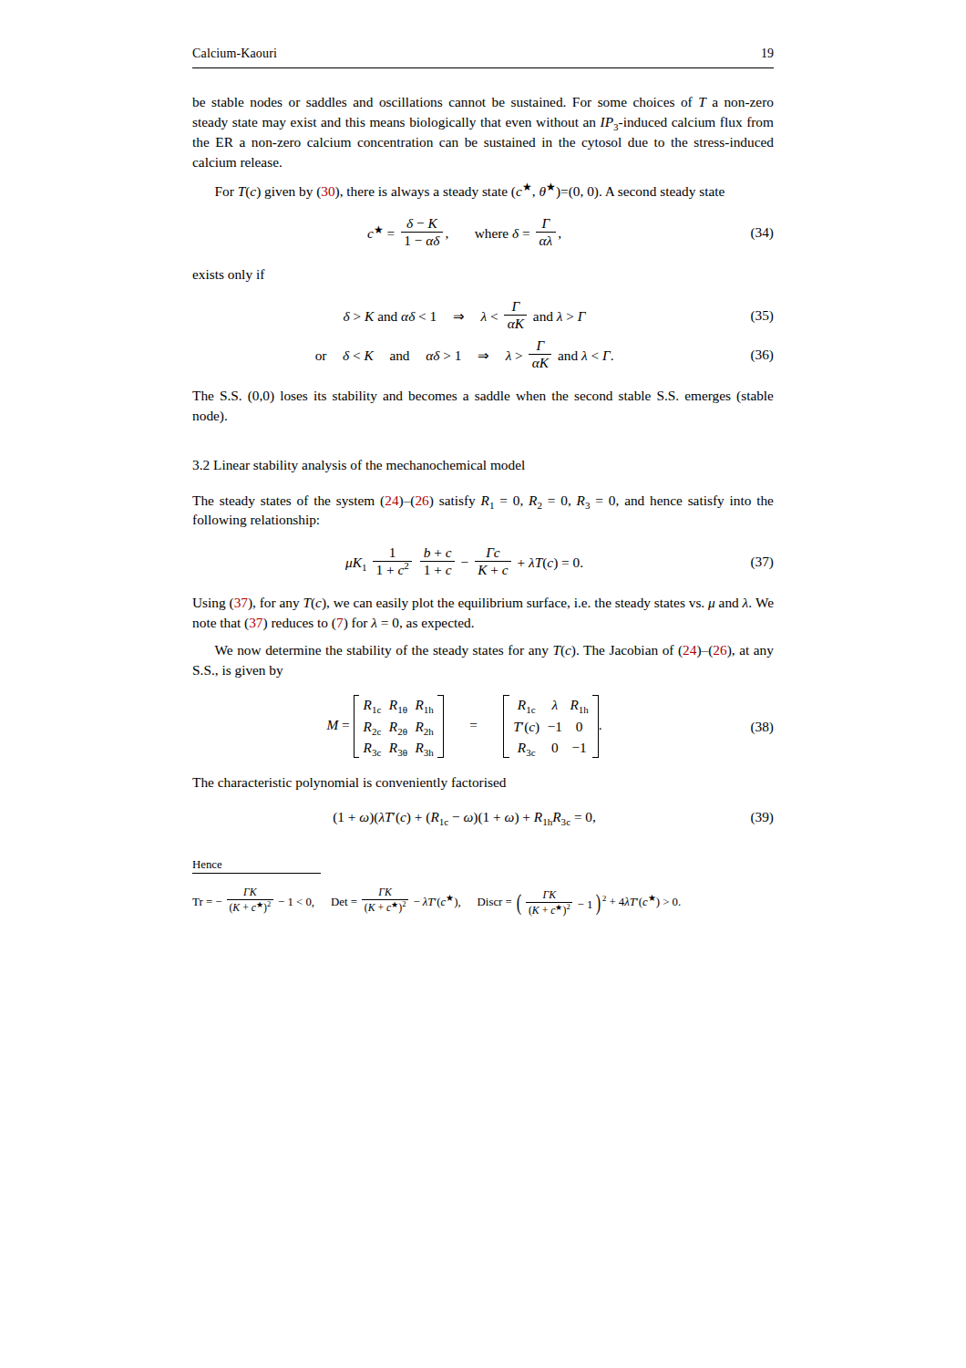Calcium-Kaouri 19
be stable nodes or saddles and oscillations cannot be sustained. For some choices of T a non-zero steady state may exist and this means biologically that even without an IP3-induced calcium flux from the ER a non-zero calcium concentration can be sustained in the cytosol due to the stress-induced calcium release.
For T(c) given by (30), there is always a steady state (c★, θ★)=(0, 0). A second steady state
c★ = δ − K 1 − αδ, where δ = Γαλ,
(34)
exists only if
δ > K and αδ < 1 ⇒ λ < ΓαK and λ > Γ
(35)
or δ < K and αδ > 1 ⇒ λ > ΓαK and λ < Γ.
(36)
The S.S. (0,0) loses its stability and becomes a saddle when the second stable S.S. emerges (stable node).
3.2 Linear stability analysis of the mechanochemical model
The steady states of the system (24)–(26) satisfy R1 = 0, R2 = 0, R3 = 0, and hence satisfy into the following relationship:
μK1 11 + c2 b + c 1 + c − Γc K + c + λT(c) = 0.
(37)
Using (37), for any T(c), we can easily plot the equilibrium surface, i.e. the steady states vs. μ and λ. We note that (37) reduces to (7) for λ = 0, as expected.
We now determine the stability of the steady states for any T(c). The Jacobian of (24)–(26), at any S.S., is given by
M = R1c R1θ R1h R2c R2θ R2h R3c R3θ R3h = R1c λR1h T′(c)−10 R3c 0−1 .
(38)
The characteristic polynomial is conveniently factorised
(1 + ω)(λT′(c) + (R1c − ω)(1 + ω) + R1hR3c = 0,
(39)
Hence
Tr = − ΓK(K + c★)2 − 1 < 0, Det = ΓK(K + c★)2 − λT′(c★), Discr = ( ΓK(K + c★)2 − 1 )2 + 4λT′(c★) > 0.